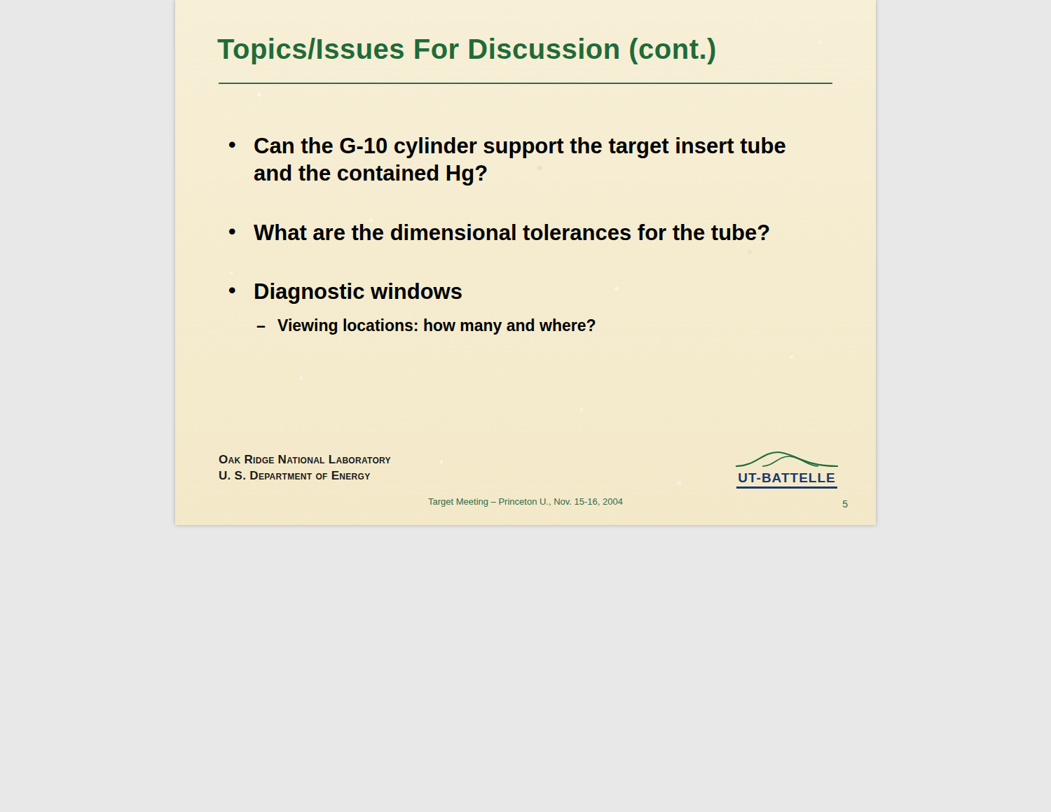Topics/Issues For Discussion (cont.)
Can the G-10 cylinder support the target insert tube and the contained Hg?
What are the dimensional tolerances for the tube?
Diagnostic windows
Viewing locations: how many and where?
Oak Ridge National Laboratory
U. S. Department of Energy
Target Meeting – Princeton U., Nov. 15-16, 2004
5
UT-BATTELLE